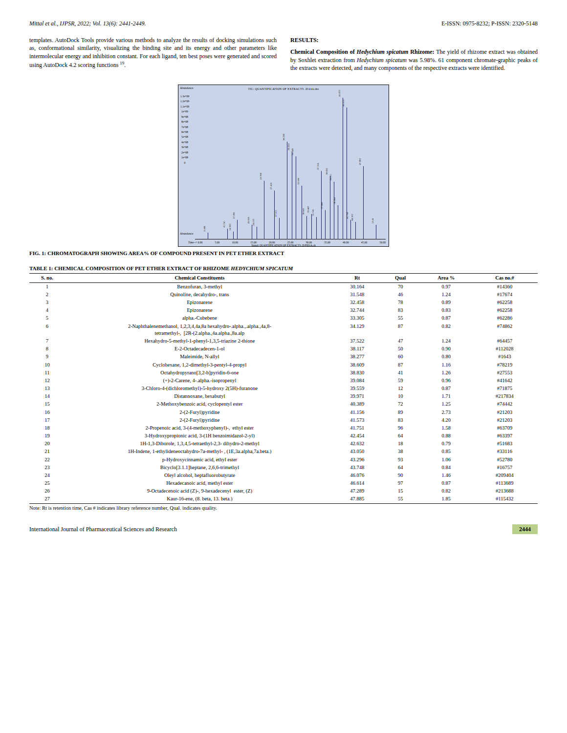Mittal et al., IJPSR, 2022; Vol. 13(6): 2441-2449.
E-ISSN: 0975-8232; P-ISSN: 2320-5148
templates. AutoDock Tools provide various methods to analyze the results of docking simulations such as, conformational similarity, visualizing the binding site and its energy and other parameters like intermolecular energy and inhibition constant. For each ligand, ten best poses were generated and scored using AutoDock 4.2 scoring functions 19.
RESULTS:
Chemical Composition of Hedychium spicatum Rhizome: The yield of rhizome extract was obtained by Soxhlet extraction from Hedychium spicatum was 5.98%. 61 component chromate-graphic peaks of the extracts were detected, and many components of the respective extracts were identified.
TIC: QUANTIFICATION OF EXTRACTS .D\data.ms
Abundance
1.3e+09
1.2e+09
1.1e+09
1e+09
9e+08
8e+08
7e+08
6e+08
5e+08
4e+08
3e+08
2e+08
1e+08
0
17.281
9.188
11.745
14.993
26.039
24.133
23.708
27.450
27.357
30.238
30.164
31.548
32.100
30.643
33.443
35.745
37.524
37.040
38.932
39.115
38.260
41.072
41.153
41.749
44.562
47.882
52.41
Abundance
Time--> 0.00 5.00 10.00 15.00 20.00 25.00 30.00 35.00 40.00 45.00 50.00
Signal: QUANTIFICATION OF EXTRACTS .D\FID1A.ch
FIG. 1: CHROMATOGRAPH SHOWING AREA% OF COMPOUND PRESENT IN PET ETHER EXTRACT
TABLE 1: CHEMICAL COMPOSITION OF PET ETHER EXTRACT OF RHIZOME HEDYCHIUM SPICATUM
| S. no. | Chemical Constituents | Rt | Qual | Area % | Cas no.# |
| --- | --- | --- | --- | --- | --- |
| 1 | Benzofuran, 3-methyl | 30.164 | 70 | 0.97 | #14360 |
| 2 | Quinoline, decahydro-, trans | 31.548 | 46 | 1.24 | #17674 |
| 3 | Epizonarene | 32.458 | 78 | 0.89 | #62258 |
| 4 | Epizonarene | 32.744 | 83 | 0.83 | #62258 |
| 5 | alpha.-Cubebene | 33.305 | 55 | 0.87 | #62286 |
| 6 | 2-Naphthalenemethanol, 1,2,3,4,4a,8a hexahydro-.alpha.,.alpha.,4a,8- tetramethyl-, [2R-(2.alpha.,4a.alpha.,8a.alp | 34.129 | 87 | 0.82 | #74862 |
| 7 | Hexahydro-5-methyl-1-phenyl-1,3,5-triazine 2-thione | 37.522 | 47 | 1.24 | #64457 |
| 8 | E-2-Octadecadecen-1-ol | 38.117 | 50 | 0.90 | #112028 |
| 9 | Maleimide, N-allyl | 38.277 | 60 | 0.80 | #1643 |
| 10 | Cyclohexane, 1,2-dimethyl-3-pentyl-4-propyl | 38.609 | 87 | 1.16 | #78219 |
| 11 | Octahydropyrano[3,2-b]pyridin-6-one | 38.830 | 41 | 1.26 | #27553 |
| 12 | (+)-2-Carene, 4-.alpha.-isopropenyl | 39.084 | 59 | 0.96 | #41642 |
| 13 | 3-Chloro-4-(dichloromethyl)-5-hydroxy 2(5H)-furanone | 39.559 | 12 | 0.87 | #71875 |
| 14 | Distannoxane, hexabutyl | 39.971 | 10 | 1.71 | #217834 |
| 15 | 2-Methoxybenzoic acid, cyclopentyl ester | 40.389 | 72 | 1.25 | #74442 |
| 16 | 2-(2-Furyl)pyridine | 41.156 | 89 | 2.73 | #21203 |
| 17 | 2-(2-Furyl)pyridine | 41.573 | 83 | 4.20 | #21203 |
| 18 | 2-Propenoic acid, 3-(4-methoxyphenyl)-, ethyl ester | 41.751 | 96 | 1.58 | #63709 |
| 19 | 3-Hydroxypropionic acid, 3-(1H benzoimidazol-2-yl) | 42.454 | 64 | 0.88 | #63397 |
| 20 | 1H-1,3-Diborole, 1,3,4,5-tetraethyl-2,3- dihydro-2-methyl | 42.632 | 18 | 0.79 | #51683 |
| 21 | 1H-Indene, 1-ethylideneoctahydro-7a-methyl- , (1E,3a.alpha,7a.beta.) | 43.050 | 38 | 0.85 | #33116 |
| 22 | p-Hydroxycinnamic acid, ethyl ester | 43.296 | 93 | 1.06 | #52780 |
| 23 | Bicyclo[3.1.1]heptane, 2,6,6-trimethyl | 43.748 | 64 | 0.84 | #16757 |
| 24 | Oleyl alcohol, heptafluorobutyrate | 46.076 | 90 | 1.46 | #209404 |
| 25 | Hexadecanoic acid, methyl ester | 46.614 | 97 | 0.87 | #113689 |
| 26 | 9-Octadecenoic acid (Z)-, 9-hexadecenyl ester, (Z) | 47.289 | 15 | 0.82 | #213688 |
| 27 | Kaur-16-ene, (8. beta, 13. beta.) | 47.885 | 55 | 1.85 | #115432 |
Note: Rt is retention time, Cas # indicates library reference number, Qual. indicates quality.
International Journal of Pharmaceutical Sciences and Research
2444